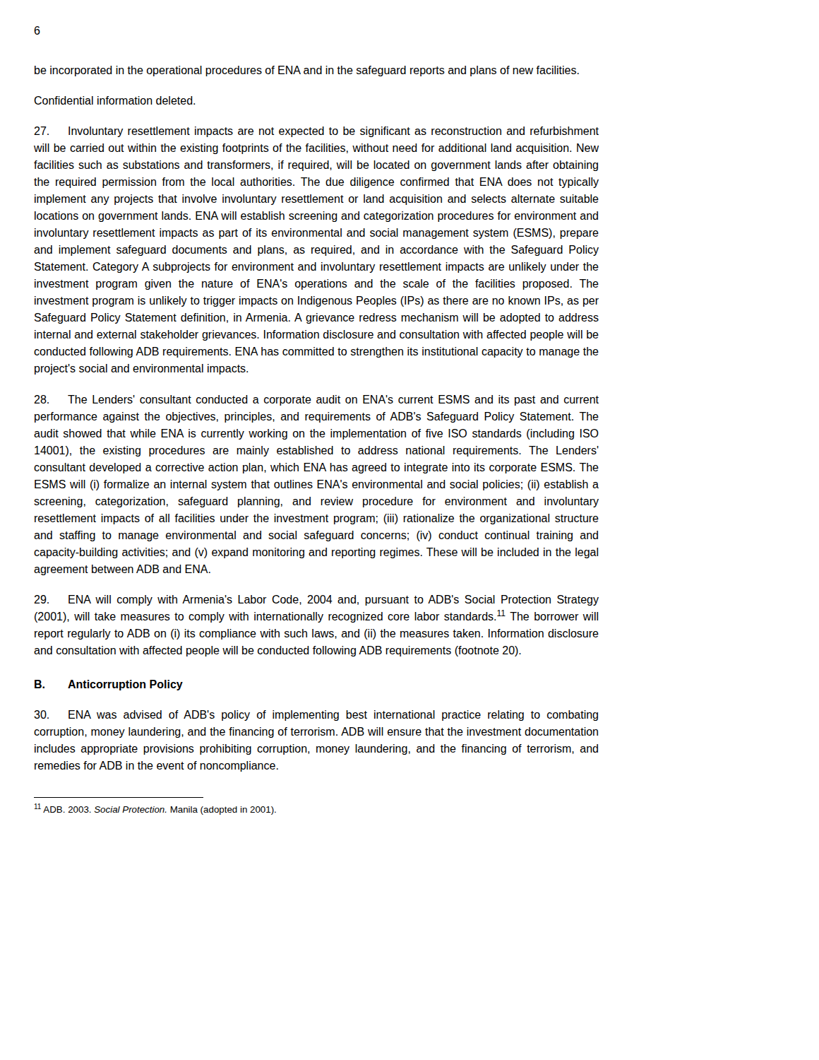6
be incorporated in the operational procedures of ENA and in the safeguard reports and plans of new facilities.
Confidential information deleted.
27. Involuntary resettlement impacts are not expected to be significant as reconstruction and refurbishment will be carried out within the existing footprints of the facilities, without need for additional land acquisition. New facilities such as substations and transformers, if required, will be located on government lands after obtaining the required permission from the local authorities. The due diligence confirmed that ENA does not typically implement any projects that involve involuntary resettlement or land acquisition and selects alternate suitable locations on government lands. ENA will establish screening and categorization procedures for environment and involuntary resettlement impacts as part of its environmental and social management system (ESMS), prepare and implement safeguard documents and plans, as required, and in accordance with the Safeguard Policy Statement. Category A subprojects for environment and involuntary resettlement impacts are unlikely under the investment program given the nature of ENA's operations and the scale of the facilities proposed. The investment program is unlikely to trigger impacts on Indigenous Peoples (IPs) as there are no known IPs, as per Safeguard Policy Statement definition, in Armenia. A grievance redress mechanism will be adopted to address internal and external stakeholder grievances. Information disclosure and consultation with affected people will be conducted following ADB requirements. ENA has committed to strengthen its institutional capacity to manage the project's social and environmental impacts.
28. The Lenders' consultant conducted a corporate audit on ENA's current ESMS and its past and current performance against the objectives, principles, and requirements of ADB's Safeguard Policy Statement. The audit showed that while ENA is currently working on the implementation of five ISO standards (including ISO 14001), the existing procedures are mainly established to address national requirements. The Lenders' consultant developed a corrective action plan, which ENA has agreed to integrate into its corporate ESMS. The ESMS will (i) formalize an internal system that outlines ENA's environmental and social policies; (ii) establish a screening, categorization, safeguard planning, and review procedure for environment and involuntary resettlement impacts of all facilities under the investment program; (iii) rationalize the organizational structure and staffing to manage environmental and social safeguard concerns; (iv) conduct continual training and capacity-building activities; and (v) expand monitoring and reporting regimes. These will be included in the legal agreement between ADB and ENA.
29. ENA will comply with Armenia's Labor Code, 2004 and, pursuant to ADB's Social Protection Strategy (2001), will take measures to comply with internationally recognized core labor standards.11 The borrower will report regularly to ADB on (i) its compliance with such laws, and (ii) the measures taken. Information disclosure and consultation with affected people will be conducted following ADB requirements (footnote 20).
B. Anticorruption Policy
30. ENA was advised of ADB's policy of implementing best international practice relating to combating corruption, money laundering, and the financing of terrorism. ADB will ensure that the investment documentation includes appropriate provisions prohibiting corruption, money laundering, and the financing of terrorism, and remedies for ADB in the event of noncompliance.
11 ADB. 2003. Social Protection. Manila (adopted in 2001).